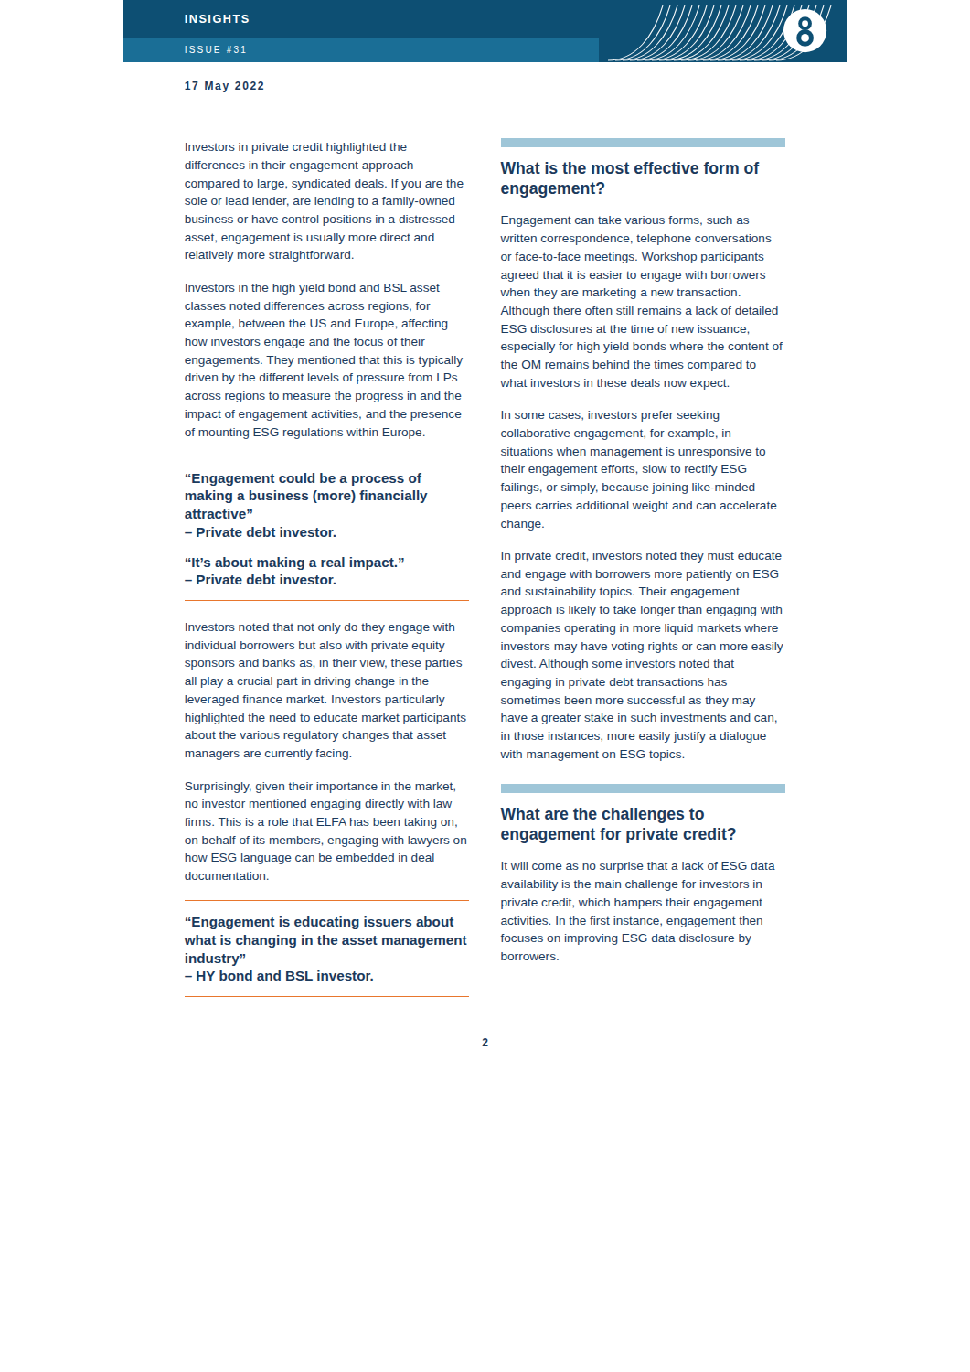INSIGHTS
ISSUE #31
17 May 2022
Investors in private credit highlighted the differences in their engagement approach compared to large, syndicated deals. If you are the sole or lead lender, are lending to a family-owned business or have control positions in a distressed asset, engagement is usually more direct and relatively more straightforward.
Investors in the high yield bond and BSL asset classes noted differences across regions, for example, between the US and Europe, affecting how investors engage and the focus of their engagements. They mentioned that this is typically driven by the different levels of pressure from LPs across regions to measure the progress in and the impact of engagement activities, and the presence of mounting ESG regulations within Europe.
“Engagement could be a process of making a business (more) financially attractive”
– Private debt investor.
“It’s about making a real impact.”
– Private debt investor.
Investors noted that not only do they engage with individual borrowers but also with private equity sponsors and banks as, in their view, these parties all play a crucial part in driving change in the leveraged finance market. Investors particularly highlighted the need to educate market participants about the various regulatory changes that asset managers are currently facing.
Surprisingly, given their importance in the market, no investor mentioned engaging directly with law firms. This is a role that ELFA has been taking on, on behalf of its members, engaging with lawyers on how ESG language can be embedded in deal documentation.
“Engagement is educating issuers about what is changing in the asset management industry”
– HY bond and BSL investor.
What is the most effective form of engagement?
Engagement can take various forms, such as written correspondence, telephone conversations or face-to-face meetings. Workshop participants agreed that it is easier to engage with borrowers when they are marketing a new transaction. Although there often still remains a lack of detailed ESG disclosures at the time of new issuance, especially for high yield bonds where the content of the OM remains behind the times compared to what investors in these deals now expect.
In some cases, investors prefer seeking collaborative engagement, for example, in situations when management is unresponsive to their engagement efforts, slow to rectify ESG failings, or simply, because joining like-minded peers carries additional weight and can accelerate change.
In private credit, investors noted they must educate and engage with borrowers more patiently on ESG and sustainability topics. Their engagement approach is likely to take longer than engaging with companies operating in more liquid markets where investors may have voting rights or can more easily divest. Although some investors noted that engaging in private debt transactions has sometimes been more successful as they may have a greater stake in such investments and can, in those instances, more easily justify a dialogue with management on ESG topics.
What are the challenges to engagement for private credit?
It will come as no surprise that a lack of ESG data availability is the main challenge for investors in private credit, which hampers their engagement activities. In the first instance, engagement then focuses on improving ESG data disclosure by borrowers.
2